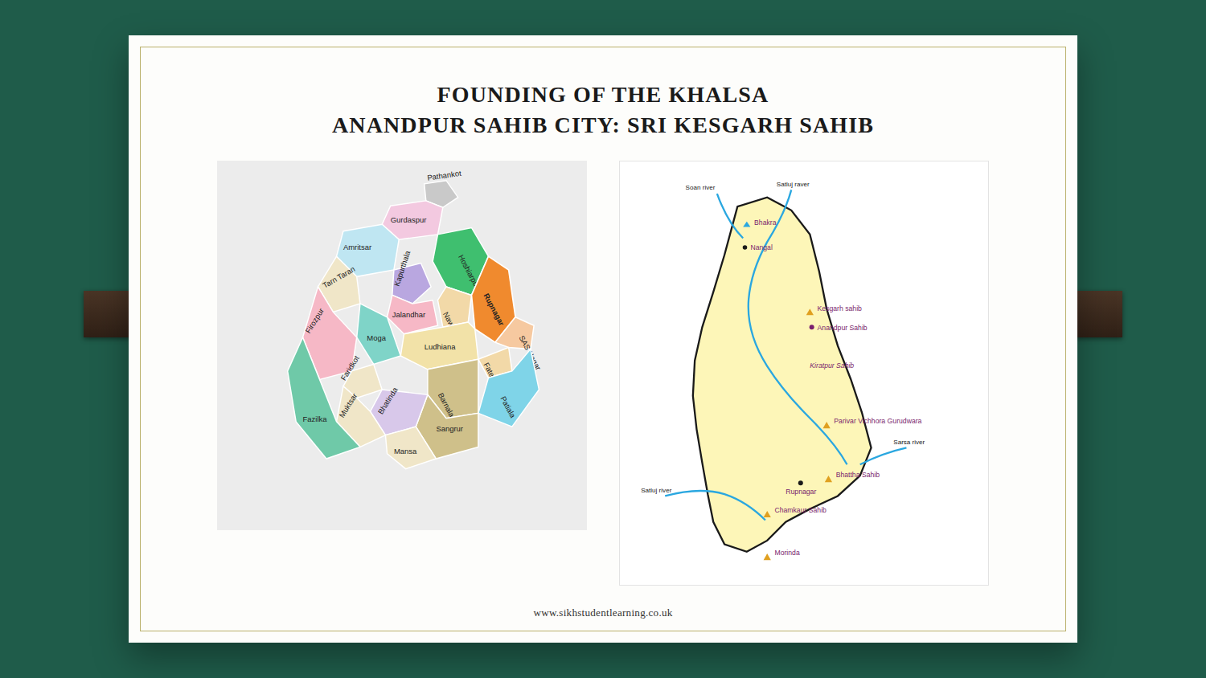Founding of the Khalsa Anandpur Sahib City: Sri Kesgarh Sahib
Map of the districts of Punjab A coloured district map of Punjab with Rupnagar district highlighted in orange. Pathankot Gurdaspur Hoshiarpur Amritsar Kapurthala Tarn Taran Jalandhar Nawan Shahr Rupnagar SAS Nagar Ludhiana Moga Firozpur Faridkot Fatehgarh Sahib Patiala Barnala Sangrur Bhatinda Mansa Muktsar Fazilka
Districts of Punjab, with Rupnagar highlighted.
Map of Rupnagar district showing Anandpur Sahib and nearby Gurdwaras Outline of Rupnagar district with the Satluj, Soan and Sarsa rivers, and locations of Bhakra, Nangal, Kesgarh Sahib, Anandpur Sahib, Kiratpur Sahib, Parivar Vichhora Gurudwara, Bhattha Sahib, Rupnagar, Chamkaur Sahib and Morinda. Soan river Satluj raver Sarsa river Satluj river Bhakra Nangal Kesgarh sahib Anandpur Sahib Kiratpur Sahib Parivar Vichhora Gurudwara Bhattha Sahib Rupnagar Chamkaur Sahib Morinda
Rupnagar district with Anandpur Sahib and Sri Kesgarh Sahib.
www.sikhstudentlearning.co.uk